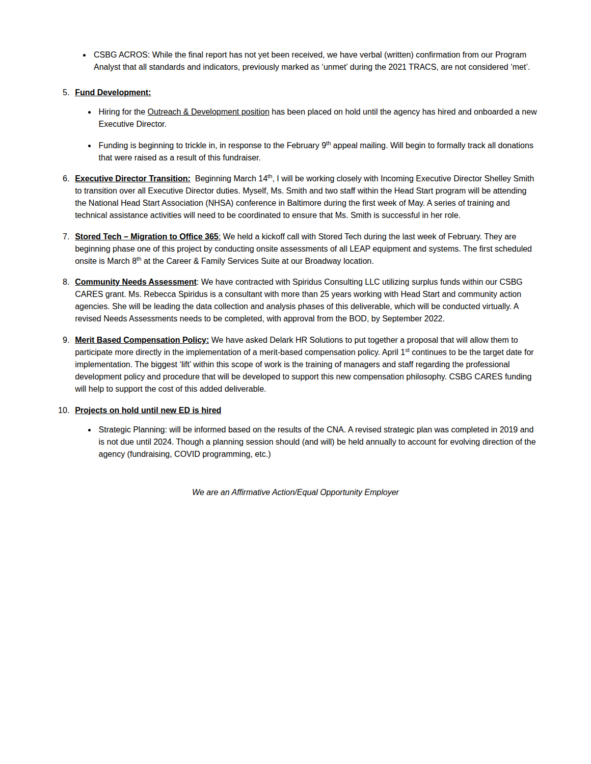CSBG ACROS: While the final report has not yet been received, we have verbal (written) confirmation from our Program Analyst that all standards and indicators, previously marked as ‘unmet’ during the 2021 TRACS, are not considered ‘met’.
Fund Development:
Hiring for the Outreach & Development position has been placed on hold until the agency has hired and onboarded a new Executive Director.
Funding is beginning to trickle in, in response to the February 9th appeal mailing. Will begin to formally track all donations that were raised as a result of this fundraiser.
Executive Director Transition: Beginning March 14th, I will be working closely with Incoming Executive Director Shelley Smith to transition over all Executive Director duties. Myself, Ms. Smith and two staff within the Head Start program will be attending the National Head Start Association (NHSA) conference in Baltimore during the first week of May. A series of training and technical assistance activities will need to be coordinated to ensure that Ms. Smith is successful in her role.
Stored Tech – Migration to Office 365: We held a kickoff call with Stored Tech during the last week of February. They are beginning phase one of this project by conducting onsite assessments of all LEAP equipment and systems. The first scheduled onsite is March 8th at the Career & Family Services Suite at our Broadway location.
Community Needs Assessment: We have contracted with Spiridus Consulting LLC utilizing surplus funds within our CSBG CARES grant. Ms. Rebecca Spiridus is a consultant with more than 25 years working with Head Start and community action agencies. She will be leading the data collection and analysis phases of this deliverable, which will be conducted virtually. A revised Needs Assessments needs to be completed, with approval from the BOD, by September 2022.
Merit Based Compensation Policy: We have asked Delark HR Solutions to put together a proposal that will allow them to participate more directly in the implementation of a merit-based compensation policy. April 1st continues to be the target date for implementation. The biggest ‘lift’ within this scope of work is the training of managers and staff regarding the professional development policy and procedure that will be developed to support this new compensation philosophy. CSBG CARES funding will help to support the cost of this added deliverable.
Projects on hold until new ED is hired
Strategic Planning: will be informed based on the results of the CNA. A revised strategic plan was completed in 2019 and is not due until 2024. Though a planning session should (and will) be held annually to account for evolving direction of the agency (fundraising, COVID programming, etc.)
We are an Affirmative Action/Equal Opportunity Employer